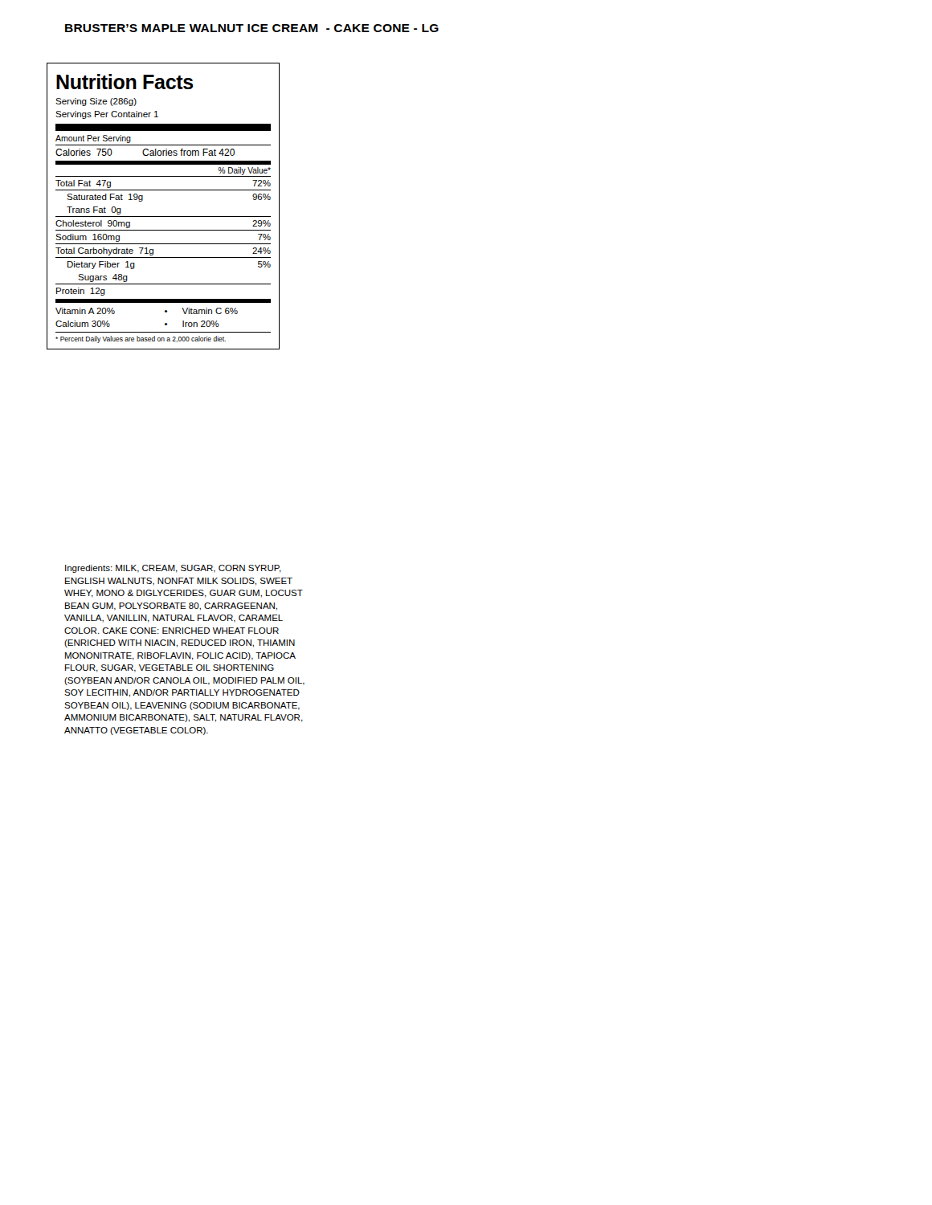BRUSTER’S MAPLE WALNUT ICE CREAM - CAKE CONE - LG
Nutrition Facts
Serving Size (286g)
Servings Per Container 1
Amount Per Serving
Calories 750 Calories from Fat 420
% Daily Value*
| Total Fat 47g | 72% |
| Saturated Fat 19g | 96% |
| Trans Fat 0g | |
| Cholesterol 90mg | 29% |
| Sodium 160mg | 7% |
| Total Carbohydrate 71g | 24% |
| Dietary Fiber 1g | 5% |
| Sugars 48g | |
| Protein 12g | |
| Vitamin A 20% | • | Vitamin C 6% |
| Calcium 30% | • | Iron 20% |
* Percent Daily Values are based on a 2,000 calorie diet.
Ingredients: MILK, CREAM, SUGAR, CORN SYRUP, ENGLISH WALNUTS, NONFAT MILK SOLIDS, SWEET WHEY, MONO & DIGLYCERIDES, GUAR GUM, LOCUST BEAN GUM, POLYSORBATE 80, CARRAGEENAN, VANILLA, VANILLIN, NATURAL FLAVOR, CARAMEL COLOR. CAKE CONE: ENRICHED WHEAT FLOUR (ENRICHED WITH NIACIN, REDUCED IRON, THIAMIN MONONITRATE, RIBOFLAVIN, FOLIC ACID), TAPIOCA FLOUR, SUGAR, VEGETABLE OIL SHORTENING (SOYBEAN AND/OR CANOLA OIL, MODIFIED PALM OIL, SOY LECITHIN, AND/OR PARTIALLY HYDROGENATED SOYBEAN OIL), LEAVENING (SODIUM BICARBONATE, AMMONIUM BICARBONATE), SALT, NATURAL FLAVOR, ANNATTO (VEGETABLE COLOR).